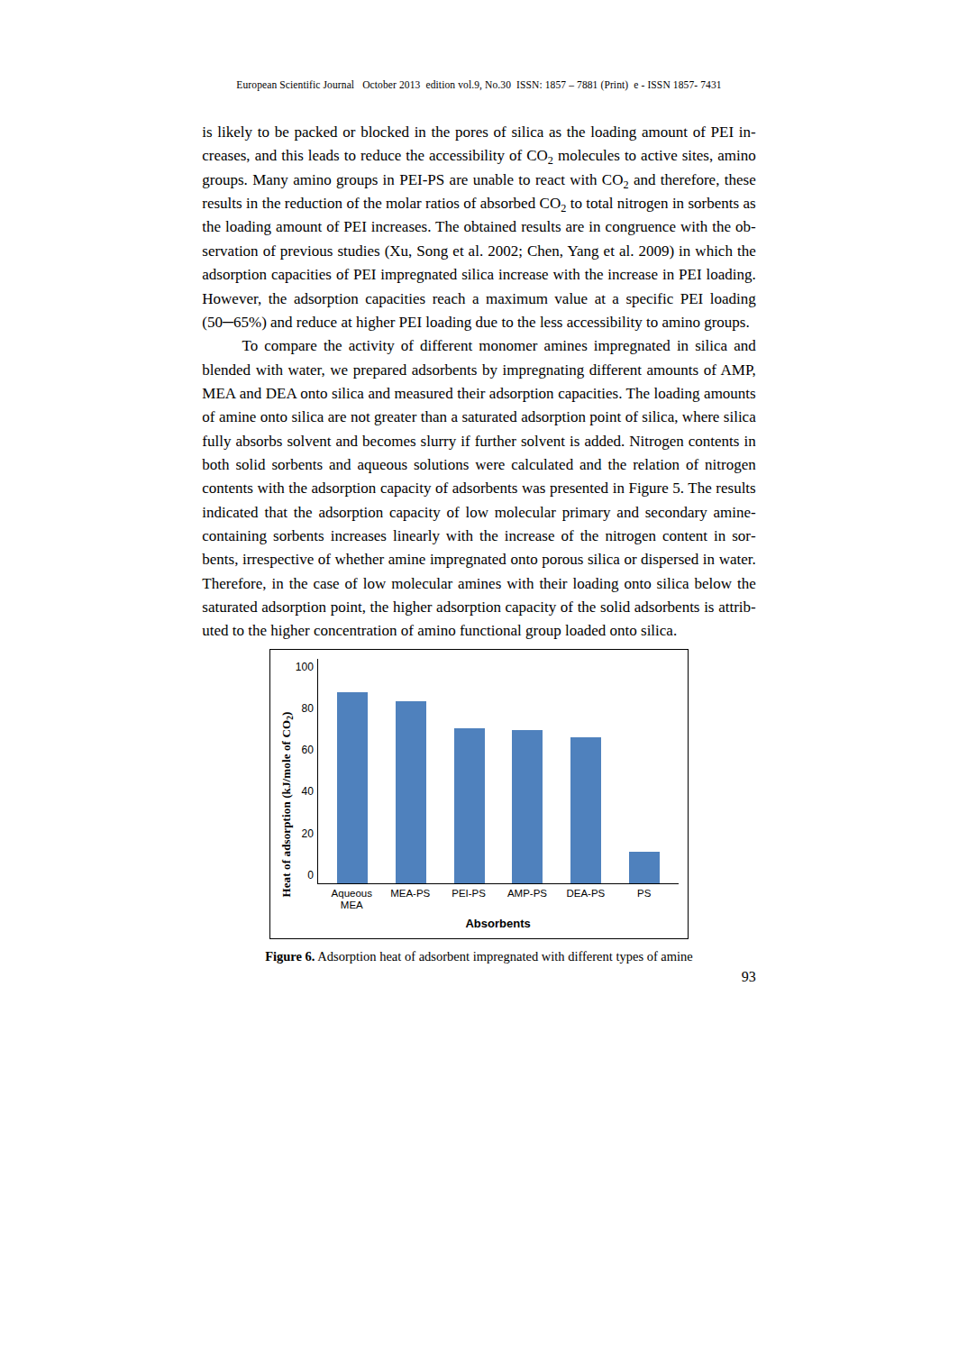European Scientific Journal October 2013 edition vol.9, No.30 ISSN: 1857 – 7881 (Print) e - ISSN 1857- 7431
is likely to be packed or blocked in the pores of silica as the loading amount of PEI increases, and this leads to reduce the accessibility of CO2 molecules to active sites, amino groups. Many amino groups in PEI-PS are unable to react with CO2 and therefore, these results in the reduction of the molar ratios of absorbed CO2 to total nitrogen in sorbents as the loading amount of PEI increases. The obtained results are in congruence with the observation of previous studies (Xu, Song et al. 2002; Chen, Yang et al. 2009) in which the adsorption capacities of PEI impregnated silica increase with the increase in PEI loading. However, the adsorption capacities reach a maximum value at a specific PEI loading (50─65%) and reduce at higher PEI loading due to the less accessibility to amino groups.
To compare the activity of different monomer amines impregnated in silica and blended with water, we prepared adsorbents by impregnating different amounts of AMP, MEA and DEA onto silica and measured their adsorption capacities. The loading amounts of amine onto silica are not greater than a saturated adsorption point of silica, where silica fully absorbs solvent and becomes slurry if further solvent is added. Nitrogen contents in both solid sorbents and aqueous solutions were calculated and the relation of nitrogen contents with the adsorption capacity of adsorbents was presented in Figure 5. The results indicated that the adsorption capacity of low molecular primary and secondary amine-containing sorbents increases linearly with the increase of the nitrogen content in sorbents, irrespective of whether amine impregnated onto porous silica or dispersed in water. Therefore, in the case of low molecular amines with their loading onto silica below the saturated adsorption point, the higher adsorption capacity of the solid adsorbents is attributed to the higher concentration of amino functional group loaded onto silica.
Heat of adsorption (kJ/mole of CO2)
100 80 60 40 20 0
Aqueous
MEA MEA-PS PEI-PS AMP-PS DEA-PS PS
Absorbents
Figure 6. Adsorption heat of adsorbent impregnated with different types of amine
93